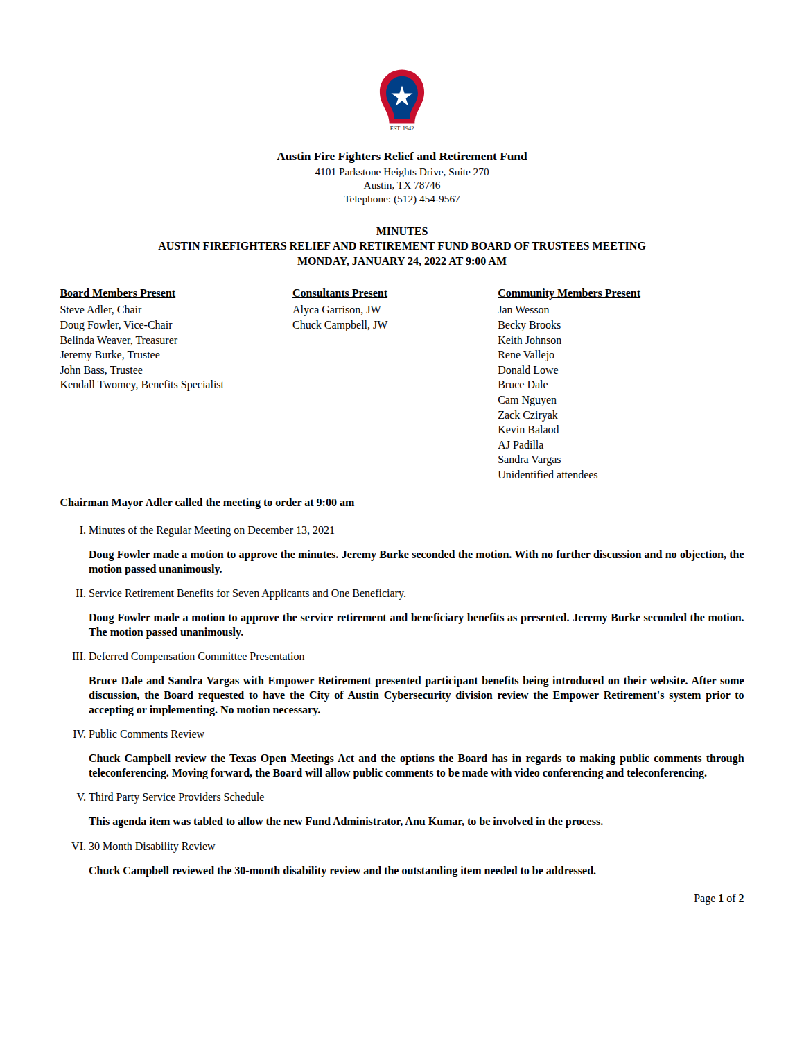Austin Fire Fighters Relief and Retirement Fund
4101 Parkstone Heights Drive, Suite 270
Austin, TX 78746
Telephone: (512) 454-9567
MINUTES
AUSTIN FIREFIGHTERS RELIEF AND RETIREMENT FUND BOARD OF TRUSTEES MEETING
MONDAY, JANUARY 24, 2022 AT 9:00 AM
| Board Members Present Steve Adler, Chair Doug Fowler, Vice-Chair Belinda Weaver, Treasurer Jeremy Burke, Trustee John Bass, Trustee Kendall Twomey, Benefits Specialist | Consultants Present Alyca Garrison, JW Chuck Campbell, JW | Community Members Present Jan Wesson Becky Brooks Keith Johnson Rene Vallejo Donald Lowe Bruce Dale Cam Nguyen Zack Cziryak Kevin Balaod AJ Padilla Sandra Vargas Unidentified attendees |
Chairman Mayor Adler called the meeting to order at 9:00 am
Minutes of the Regular Meeting on December 13, 2021
Doug Fowler made a motion to approve the minutes. Jeremy Burke seconded the motion. With no further discussion and no objection, the motion passed unanimously.
Service Retirement Benefits for Seven Applicants and One Beneficiary.
Doug Fowler made a motion to approve the service retirement and beneficiary benefits as presented. Jeremy Burke seconded the motion. The motion passed unanimously.
Deferred Compensation Committee Presentation
Bruce Dale and Sandra Vargas with Empower Retirement presented participant benefits being introduced on their website. After some discussion, the Board requested to have the City of Austin Cybersecurity division review the Empower Retirement's system prior to accepting or implementing. No motion necessary.
Public Comments Review
Chuck Campbell review the Texas Open Meetings Act and the options the Board has in regards to making public comments through teleconferencing. Moving forward, the Board will allow public comments to be made with video conferencing and teleconferencing.
Third Party Service Providers Schedule
This agenda item was tabled to allow the new Fund Administrator, Anu Kumar, to be involved in the process.
30 Month Disability Review
Chuck Campbell reviewed the 30-month disability review and the outstanding item needed to be addressed.
Page 1 of 2